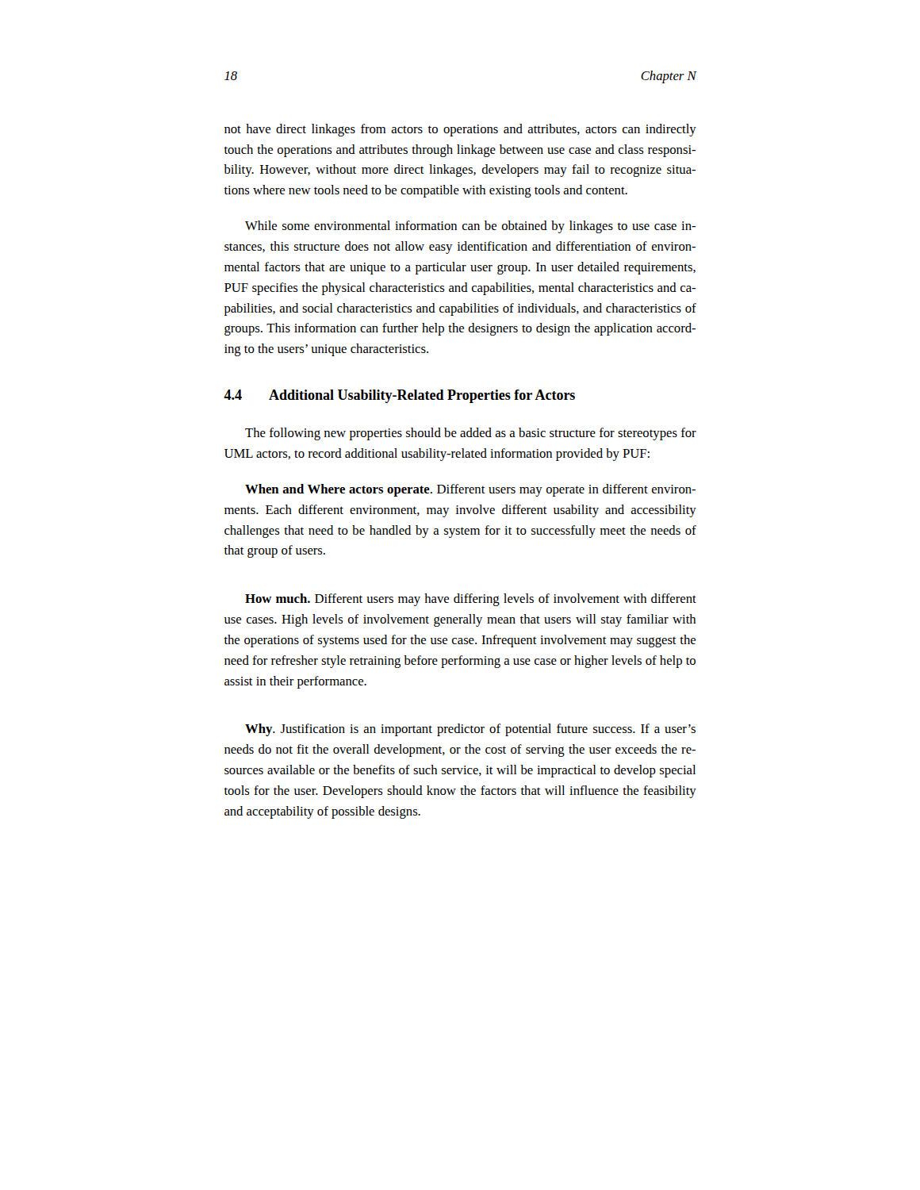18 Chapter N
not have direct linkages from actors to operations and attributes, actors can indirectly touch the operations and attributes through linkage between use case and class responsibility. However, without more direct linkages, developers may fail to recognize situations where new tools need to be compatible with existing tools and content.
While some environmental information can be obtained by linkages to use case instances, this structure does not allow easy identification and differentiation of environmental factors that are unique to a particular user group. In user detailed requirements, PUF specifies the physical characteristics and capabilities, mental characteristics and capabilities, and social characteristics and capabilities of individuals, and characteristics of groups. This information can further help the designers to design the application according to the users’ unique characteristics.
4.4 Additional Usability-Related Properties for Actors
The following new properties should be added as a basic structure for stereotypes for UML actors, to record additional usability-related information provided by PUF:
When and Where actors operate. Different users may operate in different environments. Each different environment, may involve different usability and accessibility challenges that need to be handled by a system for it to successfully meet the needs of that group of users.
How much. Different users may have differing levels of involvement with different use cases. High levels of involvement generally mean that users will stay familiar with the operations of systems used for the use case. Infrequent involvement may suggest the need for refresher style retraining before performing a use case or higher levels of help to assist in their performance.
Why. Justification is an important predictor of potential future success. If a user’s needs do not fit the overall development, or the cost of serving the user exceeds the resources available or the benefits of such service, it will be impractical to develop special tools for the user. Developers should know the factors that will influence the feasibility and acceptability of possible designs.